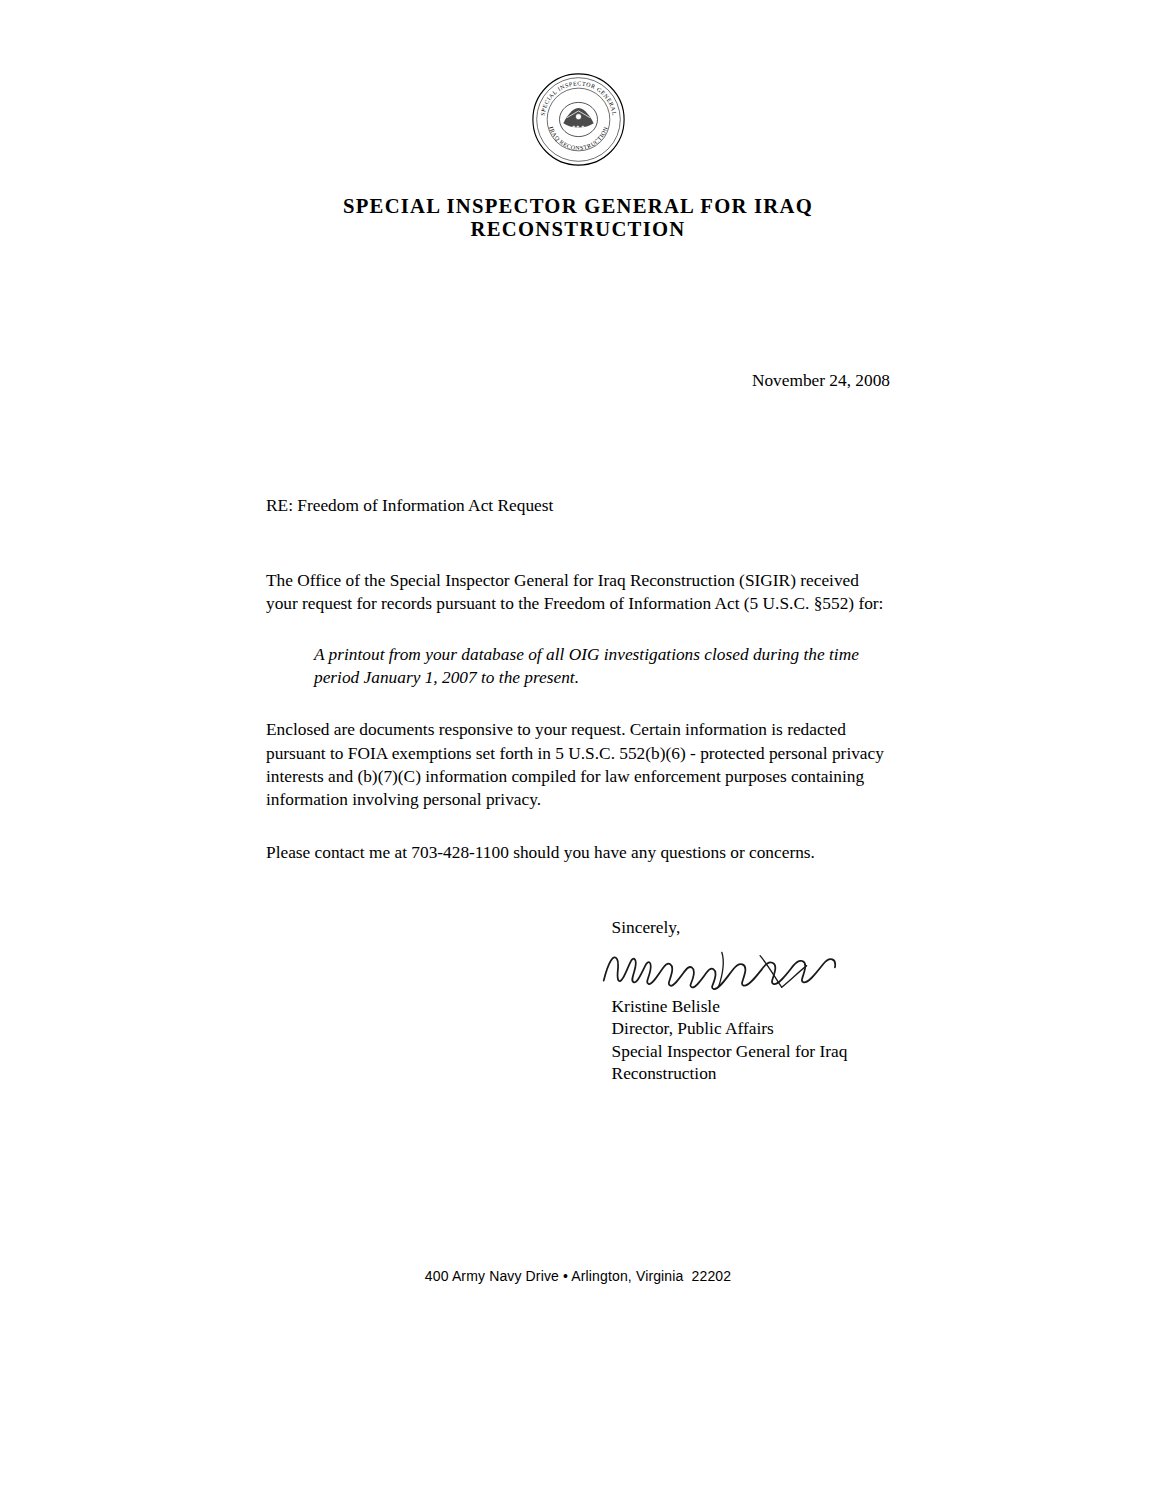SPECIAL INSPECTOR GENERAL IRAQ RECONSTRUCTION ★ ★ ★
SPECIAL INSPECTOR GENERAL FOR IRAQ RECONSTRUCTION
November 24, 2008
RE: Freedom of Information Act Request
The Office of the Special Inspector General for Iraq Reconstruction (SIGIR) received your request for records pursuant to the Freedom of Information Act (5 U.S.C. §552) for:
A printout from your database of all OIG investigations closed during the time period January 1, 2007 to the present.
Enclosed are documents responsive to your request. Certain information is redacted pursuant to FOIA exemptions set forth in 5 U.S.C. 552(b)(6) - protected personal privacy interests and (b)(7)(C) information compiled for law enforcement purposes containing information involving personal privacy.
Please contact me at 703-428-1100 should you have any questions or concerns.
Sincerely,
Kristine Belisle
Director, Public Affairs
Special Inspector General for Iraq Reconstruction
400 Army Navy Drive • Arlington, Virginia 22202